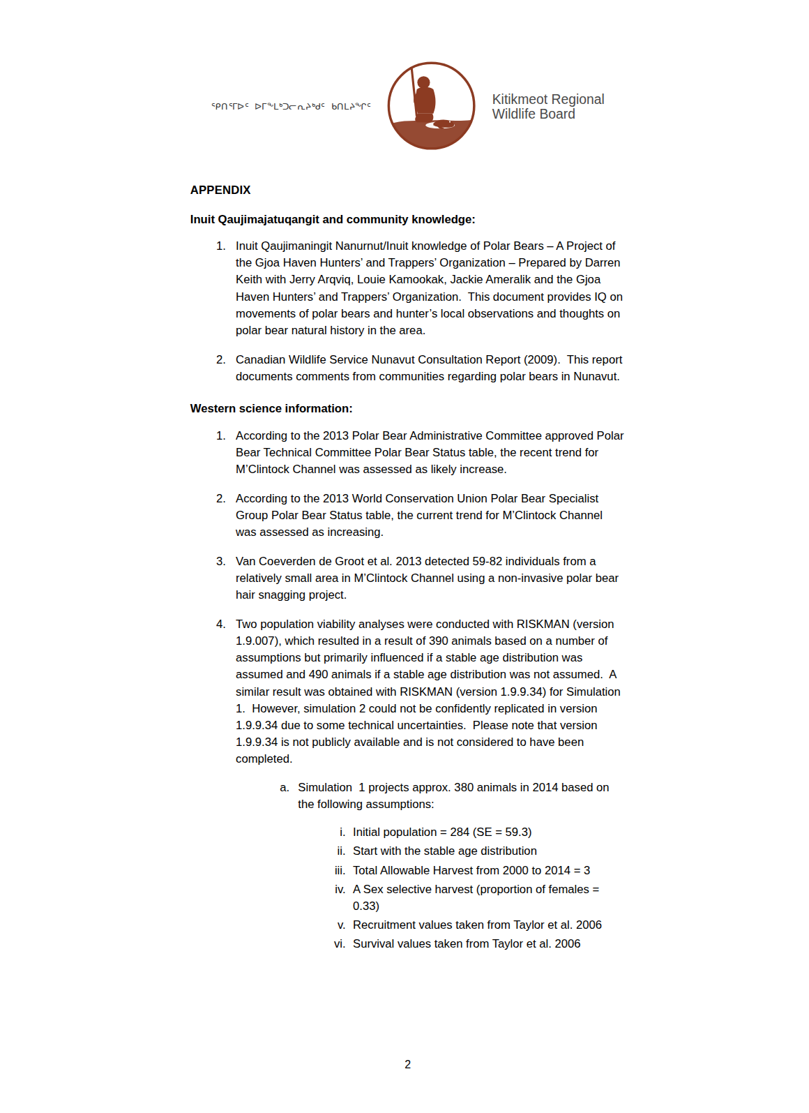ᕿᑎᕐᒥᐅᑦ ᐅᒥᖕᒪᒃᑐᓕᕆᔨᒃᑯᑦ ᑲᑎᒪᔨᖏᑦ
Kitikmeot Regional Wildlife Board crest
Kitikmeot Regional
Wildlife Board
APPENDIX
Inuit Qaujimajatuqangit and community knowledge:
Inuit Qaujimaningit Nanurnut/Inuit knowledge of Polar Bears – A Project of the Gjoa Haven Hunters’ and Trappers’ Organization – Prepared by Darren Keith with Jerry Arqviq, Louie Kamookak, Jackie Ameralik and the Gjoa Haven Hunters’ and Trappers’ Organization. This document provides IQ on movements of polar bears and hunter’s local observations and thoughts on polar bear natural history in the area.
Canadian Wildlife Service Nunavut Consultation Report (2009). This report documents comments from communities regarding polar bears in Nunavut.
Western science information:
According to the 2013 Polar Bear Administrative Committee approved Polar Bear Technical Committee Polar Bear Status table, the recent trend for M’Clintock Channel was assessed as likely increase.
According to the 2013 World Conservation Union Polar Bear Specialist Group Polar Bear Status table, the current trend for M’Clintock Channel was assessed as increasing.
Van Coeverden de Groot et al. 2013 detected 59-82 individuals from a relatively small area in M’Clintock Channel using a non-invasive polar bear hair snagging project.
Two population viability analyses were conducted with RISKMAN (version 1.9.007), which resulted in a result of 390 animals based on a number of assumptions but primarily influenced if a stable age distribution was assumed and 490 animals if a stable age distribution was not assumed. A similar result was obtained with RISKMAN (version 1.9.9.34) for Simulation 1. However, simulation 2 could not be confidently replicated in version 1.9.9.34 due to some technical uncertainties. Please note that version 1.9.9.34 is not publicly available and is not considered to have been completed.
Simulation 1 projects approx. 380 animals in 2014 based on the following assumptions:
Initial population = 284 (SE = 59.3)
Start with the stable age distribution
Total Allowable Harvest from 2000 to 2014 = 3
A Sex selective harvest (proportion of females = 0.33)
Recruitment values taken from Taylor et al. 2006
Survival values taken from Taylor et al. 2006
2